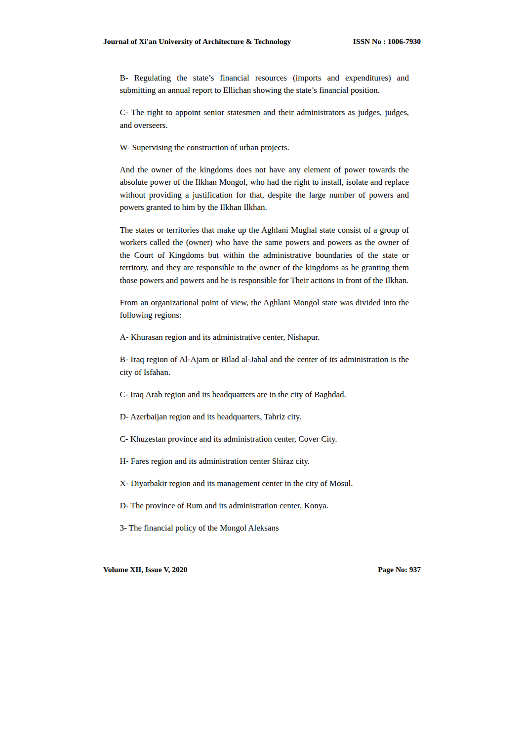Journal of Xi'an University of Architecture & Technology
ISSN No : 1006-7930
B- Regulating the state’s financial resources (imports and expenditures) and submitting an annual report to Ellichan showing the state’s financial position.
C- The right to appoint senior statesmen and their administrators as judges, judges, and overseers.
W- Supervising the construction of urban projects.
And the owner of the kingdoms does not have any element of power towards the absolute power of the Ilkhan Mongol, who had the right to install, isolate and replace without providing a justification for that, despite the large number of powers and powers granted to him by the Ilkhan Ilkhan.
The states or territories that make up the Aghlani Mughal state consist of a group of workers called the (owner) who have the same powers and powers as the owner of the Court of Kingdoms but within the administrative boundaries of the state or territory, and they are responsible to the owner of the kingdoms as he granting them those powers and powers and he is responsible for Their actions in front of the Ilkhan.
From an organizational point of view, the Aghlani Mongol state was divided into the following regions:
A- Khurasan region and its administrative center, Nishapur.
B- Iraq region of Al-Ajam or Bilad al-Jabal and the center of its administration is the city of Isfahan.
C- Iraq Arab region and its headquarters are in the city of Baghdad.
D- Azerbaijan region and its headquarters, Tabriz city.
C- Khuzestan province and its administration center, Cover City.
H- Fares region and its administration center Shiraz city.
X- Diyarbakir region and its management center in the city of Mosul.
D- The province of Rum and its administration center, Konya.
3- The financial policy of the Mongol Aleksans
Volume XII, Issue V, 2020
Page No: 937